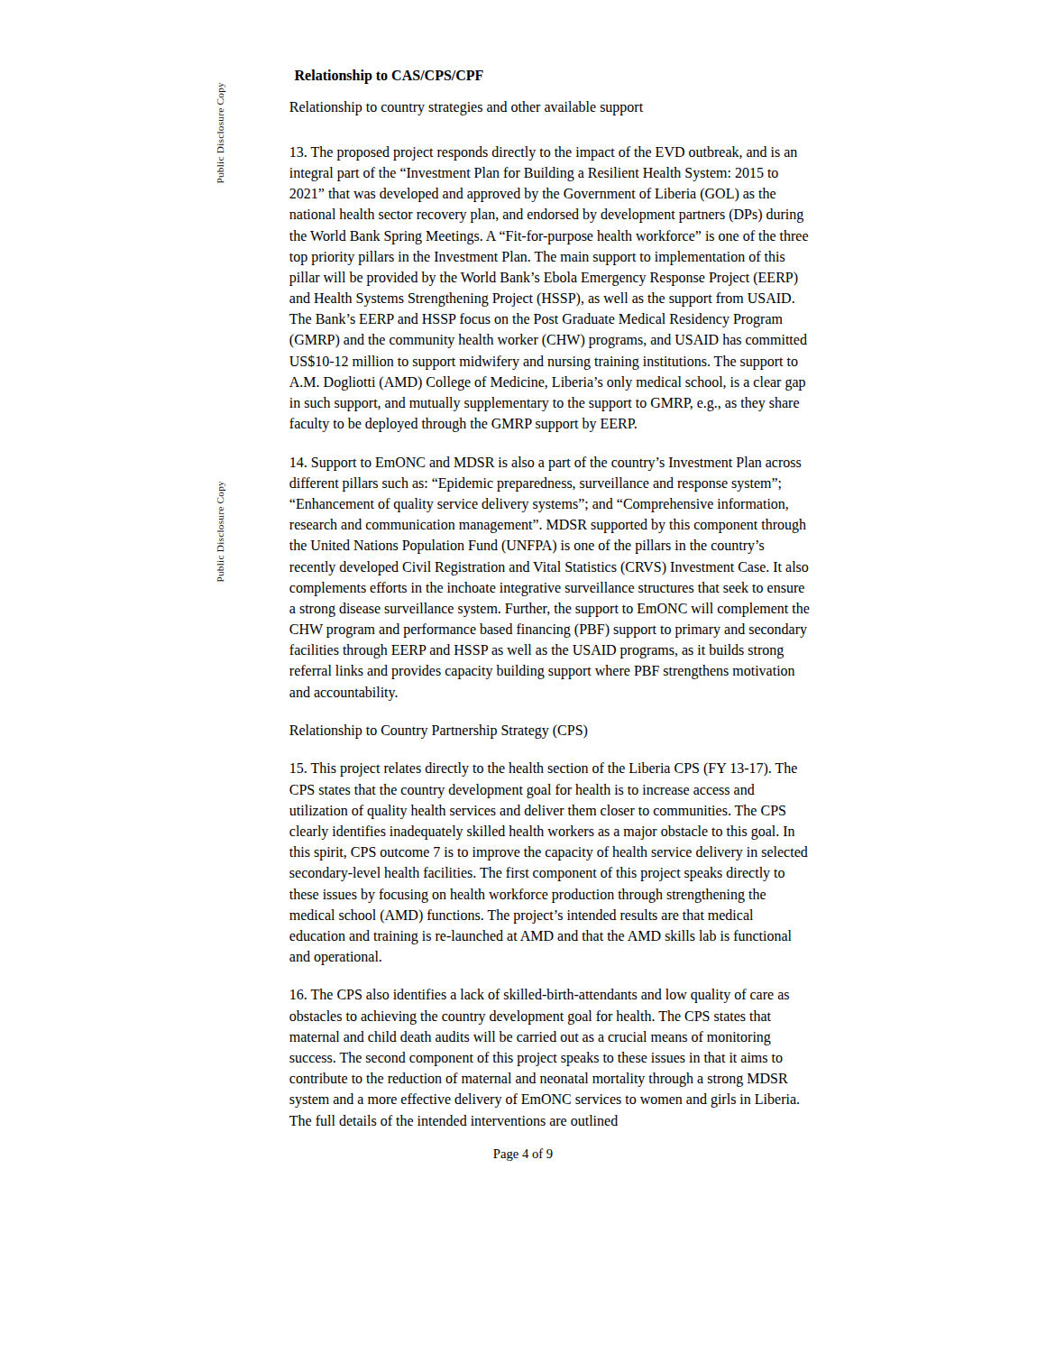Public Disclosure Copy Public Disclosure Copy
Relationship to CAS/CPS/CPF
Relationship to country strategies and other available support
13. The proposed project responds directly to the impact of the EVD outbreak, and is an integral part of the “Investment Plan for Building a Resilient Health System: 2015 to 2021” that was developed and approved by the Government of Liberia (GOL) as the national health sector recovery plan, and endorsed by development partners (DPs) during the World Bank Spring Meetings. A “Fit-for-purpose health workforce” is one of the three top priority pillars in the Investment Plan. The main support to implementation of this pillar will be provided by the World Bank’s Ebola Emergency Response Project (EERP) and Health Systems Strengthening Project (HSSP), as well as the support from USAID. The Bank’s EERP and HSSP focus on the Post Graduate Medical Residency Program (GMRP) and the community health worker (CHW) programs, and USAID has committed US$10-12 million to support midwifery and nursing training institutions. The support to A.M. Dogliotti (AMD) College of Medicine, Liberia’s only medical school, is a clear gap in such support, and mutually supplementary to the support to GMRP, e.g., as they share faculty to be deployed through the GMRP support by EERP.
14. Support to EmONC and MDSR is also a part of the country’s Investment Plan across different pillars such as: “Epidemic preparedness, surveillance and response system”; “Enhancement of quality service delivery systems”; and “Comprehensive information, research and communication management”. MDSR supported by this component through the United Nations Population Fund (UNFPA) is one of the pillars in the country’s recently developed Civil Registration and Vital Statistics (CRVS) Investment Case. It also complements efforts in the inchoate integrative surveillance structures that seek to ensure a strong disease surveillance system. Further, the support to EmONC will complement the CHW program and performance based financing (PBF) support to primary and secondary facilities through EERP and HSSP as well as the USAID programs, as it builds strong referral links and provides capacity building support where PBF strengthens motivation and accountability.
Relationship to Country Partnership Strategy (CPS)
15. This project relates directly to the health section of the Liberia CPS (FY 13-17). The CPS states that the country development goal for health is to increase access and utilization of quality health services and deliver them closer to communities. The CPS clearly identifies inadequately skilled health workers as a major obstacle to this goal. In this spirit, CPS outcome 7 is to improve the capacity of health service delivery in selected secondary-level health facilities. The first component of this project speaks directly to these issues by focusing on health workforce production through strengthening the medical school (AMD) functions. The project’s intended results are that medical education and training is re-launched at AMD and that the AMD skills lab is functional and operational.
16. The CPS also identifies a lack of skilled-birth-attendants and low quality of care as obstacles to achieving the country development goal for health. The CPS states that maternal and child death audits will be carried out as a crucial means of monitoring success. The second component of this project speaks to these issues in that it aims to contribute to the reduction of maternal and neonatal mortality through a strong MDSR system and a more effective delivery of EmONC services to women and girls in Liberia. The full details of the intended interventions are outlined
Page 4 of 9